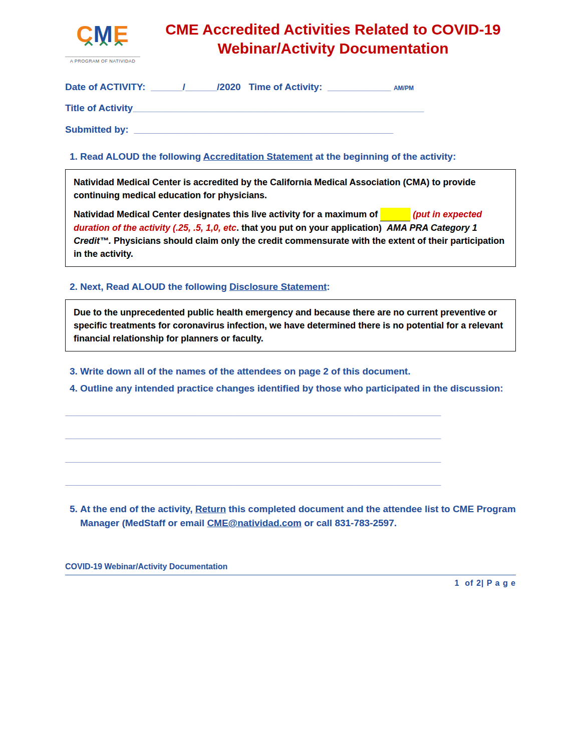CME
⌃⌃⌃
A PROGRAM OF NATIVIDAD
CME Accredited Activities Related to COVID-19 Webinar/Activity Documentation
Date of ACTIVITY: ______/______/2020 Time of Activity: ____________ AM/PM
Title of Activity_______________________________________________________
Submitted by: _________________________________________________
Read ALOUD the following Accreditation Statement at the beginning of the activity:
Natividad Medical Center is accredited by the California Medical Association (CMA) to provide continuing medical education for physicians.
Natividad Medical Center designates this live activity for a maximum of (put in expected duration of the activity (.25, .5, 1,0, etc. that you put on your application) AMA PRA Category 1 Credit™. Physicians should claim only the credit commensurate with the extent of their participation in the activity.
Next, Read ALOUD the following Disclosure Statement:
Due to the unprecedented public health emergency and because there are no current preventive or specific treatments for coronavirus infection, we have determined there is no potential for a relevant financial relationship for planners or faculty.
Write down all of the names of the attendees on page 2 of this document.
Outline any intended practice changes identified by those who participated in the discussion:
_______________________________________________________________________
_______________________________________________________________________
_______________________________________________________________________
_______________________________________________________________________
At the end of the activity, Return this completed document and the attendee list to CME Program Manager (MedStaff or email CME@natividad.com or call 831-783-2597.
COVID-19 Webinar/Activity Documentation
1 of 2| P a g e